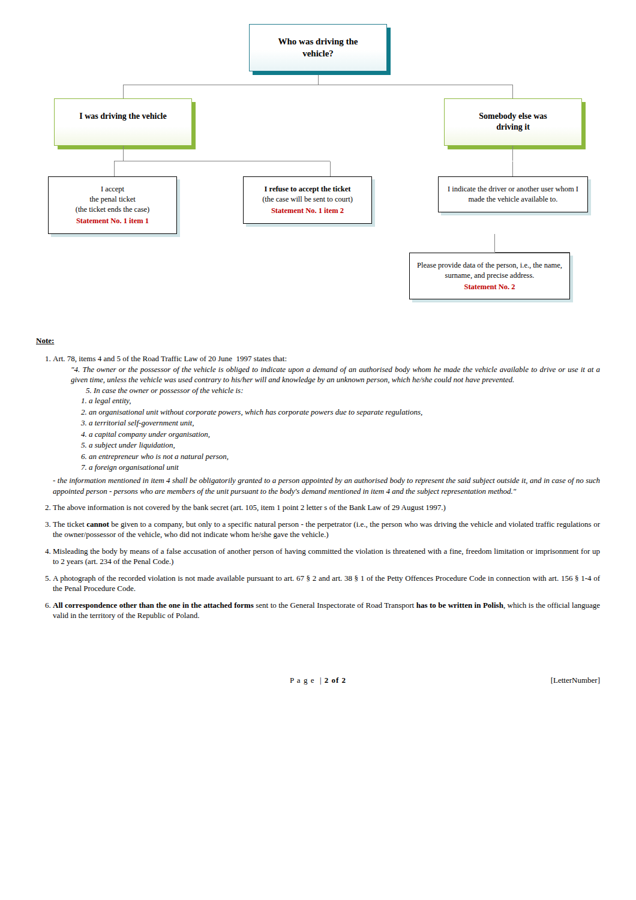Who was driving the
vehicle?
I was driving the vehicle
Somebody else was
driving it
I accept
the penal ticket
(the ticket ends the case) Statement No. 1 item 1
I refuse to accept the ticket
(the case will be sent to court) Statement No. 1 item 2
I indicate the driver or another user whom I made the vehicle available to.
Please provide data of the person, i.e., the name, surname, and precise address. Statement No. 2
Note:
Art. 78, items 4 and 5 of the Road Traffic Law of 20 June 1997 states that: "4. The owner or the possessor of the vehicle is obliged to indicate upon a demand of an authorised body whom he made the vehicle available to drive or use it at a given time, unless the vehicle was used contrary to his/her will and knowledge by an unknown person, which he/she could not have prevented. 5. In case the owner or possessor of the vehicle is:
a legal entity,
an organisational unit without corporate powers, which has corporate powers due to separate regulations,
a territorial self-government unit,
a capital company under organisation,
a subject under liquidation,
an entrepreneur who is not a natural person,
a foreign organisational unit
- the information mentioned in item 4 shall be obligatorily granted to a person appointed by an authorised body to represent the said subject outside it, and in case of no such appointed person - persons who are members of the unit pursuant to the body's demand mentioned in item 4 and the subject representation method."
The above information is not covered by the bank secret (art. 105, item 1 point 2 letter s of the Bank Law of 29 August 1997.)
The ticket cannot be given to a company, but only to a specific natural person - the perpetrator (i.e., the person who was driving the vehicle and violated traffic regulations or the owner/possessor of the vehicle, who did not indicate whom he/she gave the vehicle.)
Misleading the body by means of a false accusation of another person of having committed the violation is threatened with a fine, freedom limitation or imprisonment for up to 2 years (art. 234 of the Penal Code.)
A photograph of the recorded violation is not made available pursuant to art. 67 § 2 and art. 38 § 1 of the Petty Offences Procedure Code in connection with art. 156 § 1-4 of the Penal Procedure Code.
All correspondence other than the one in the attached forms sent to the General Inspectorate of Road Transport has to be written in Polish, which is the official language valid in the territory of the Republic of Poland.
P a g e | 2 of 2
[LetterNumber]